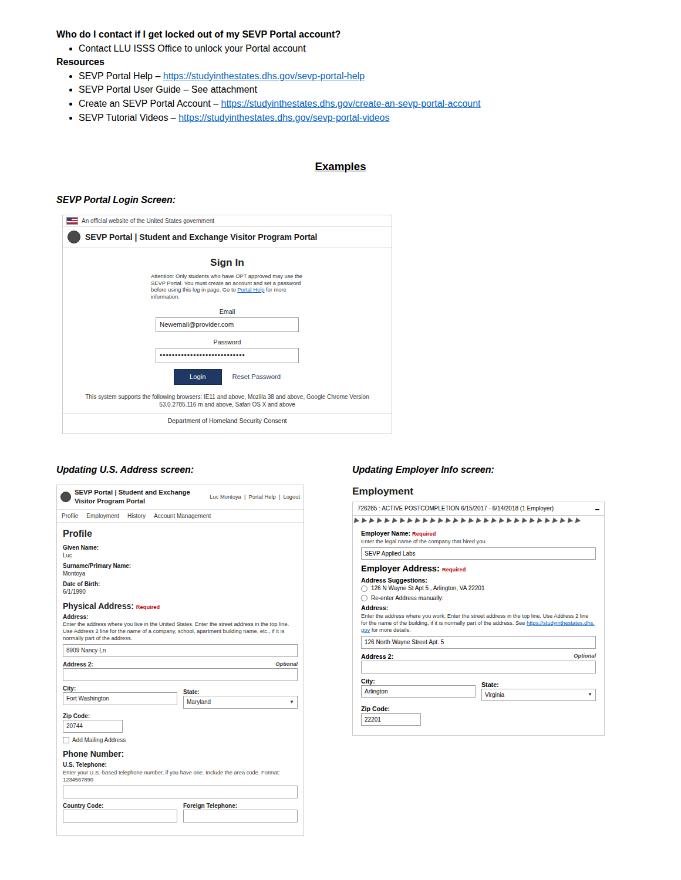Who do I contact if I get locked out of my SEVP Portal account?
Contact LLU ISSS Office to unlock your Portal account
Resources
SEVP Portal Help – https://studyinthestates.dhs.gov/sevp-portal-help
SEVP Portal User Guide – See attachment
Create an SEVP Portal Account – https://studyinthestates.dhs.gov/create-an-sevp-portal-account
SEVP Tutorial Videos – https://studyinthestates.dhs.gov/sevp-portal-videos
Examples
SEVP Portal Login Screen:
An official website of the United States government
SEVP Portal | Student and Exchange Visitor Program Portal
Sign In
Attention: Only students who have OPT approved may use the SEVP Portal. You must create an account and set a password before using this log in page. Go to Portal Help for more information.
Email
Newemail@provider.com
Password
••••••••••••••••••••••••••••
Login Reset Password
This system supports the following browsers: IE11 and above, Mozilla 38 and above, Google Chrome Version 53.0.2785.116 m and above, Safari OS X and above
Department of Homeland Security Consent
Updating U.S. Address screen:
SEVP Portal | Student and Exchange Visitor Program Portal Luc Montoya | Portal Help | Logout
Profile Employment History Account Management
Profile
Given Name:
Luc
Surname/Primary Name:
Montoya
Date of Birth:
6/1/1990
Physical Address: Required
Address:
Enter the address where you live in the United States. Enter the street address in the top line. Use Address 2 line for the name of a company, school, apartment building name, etc., if it is normally part of the address.
8909 Nancy Ln
Address 2: Optional
City:
Fort Washington
State:
Maryland▼
Zip Code:
20744
Add Mailing Address
Phone Number:
U.S. Telephone:
Enter your U.S.-based telephone number, if you have one. Include the area code. Format: 1234567890
Country Code:
Foreign Telephone:
Updating Employer Info screen:
Employment
726285 : ACTIVE POSTCOMPLETION 6/15/2017 - 6/14/2018 (1 Employer) –
Employer Name: Required
Enter the legal name of the company that hired you.
SEVP Applied Labs
Employer Address: Required
Address Suggestions:
126 N Wayne St Apt 5 , Arlington, VA 22201
Re-enter Address manually:
Address:
Enter the address where you work. Enter the street address in the top line. Use Address 2 line for the name of the building, if it is normally part of the address. See https://studyinthestates.dhs.gov for more details.
126 North Wayne Street Apt. 5
Address 2: Optional
City:
Arlington
State:
Virginia▼
Zip Code:
22201